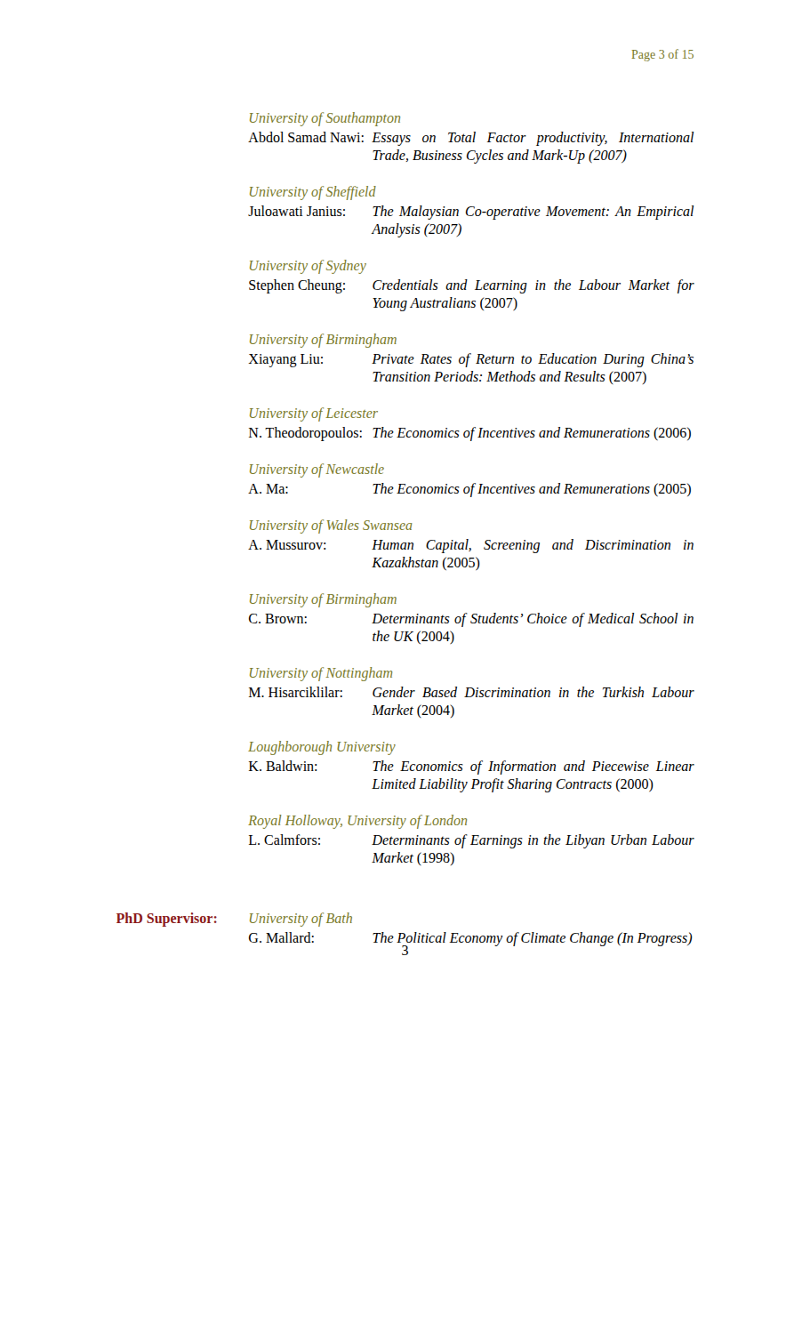Page 3 of 15
University of Southampton
| Abdol Samad Nawi: | Essays on Total Factor productivity, International Trade, Business Cycles and Mark-Up (2007) |
University of Sheffield
| Juloawati Janius: | The Malaysian Co-operative Movement: An Empirical Analysis (2007) |
University of Sydney
| Stephen Cheung: | Credentials and Learning in the Labour Market for Young Australians (2007) |
University of Birmingham
| Xiayang Liu: | Private Rates of Return to Education During China’s Transition Periods: Methods and Results (2007) |
University of Leicester
| N. Theodoropoulos: | The Economics of Incentives and Remunerations (2006) |
University of Newcastle
| A. Ma: | The Economics of Incentives and Remunerations (2005) |
University of Wales Swansea
| A. Mussurov: | Human Capital, Screening and Discrimination in Kazakhstan (2005) |
University of Birmingham
| C. Brown: | Determinants of Students’ Choice of Medical School in the UK (2004) |
University of Nottingham
| M. Hisarciklilar: | Gender Based Discrimination in the Turkish Labour Market (2004) |
Loughborough University
| K. Baldwin: | The Economics of Information and Piecewise Linear Limited Liability Profit Sharing Contracts (2000) |
Royal Holloway, University of London
| L. Calmfors: | Determinants of Earnings in the Libyan Urban Labour Market (1998) |
PhD Supervisor:
University of Bath
| G. Mallard: | The Political Economy of Climate Change (In Progress) |
3